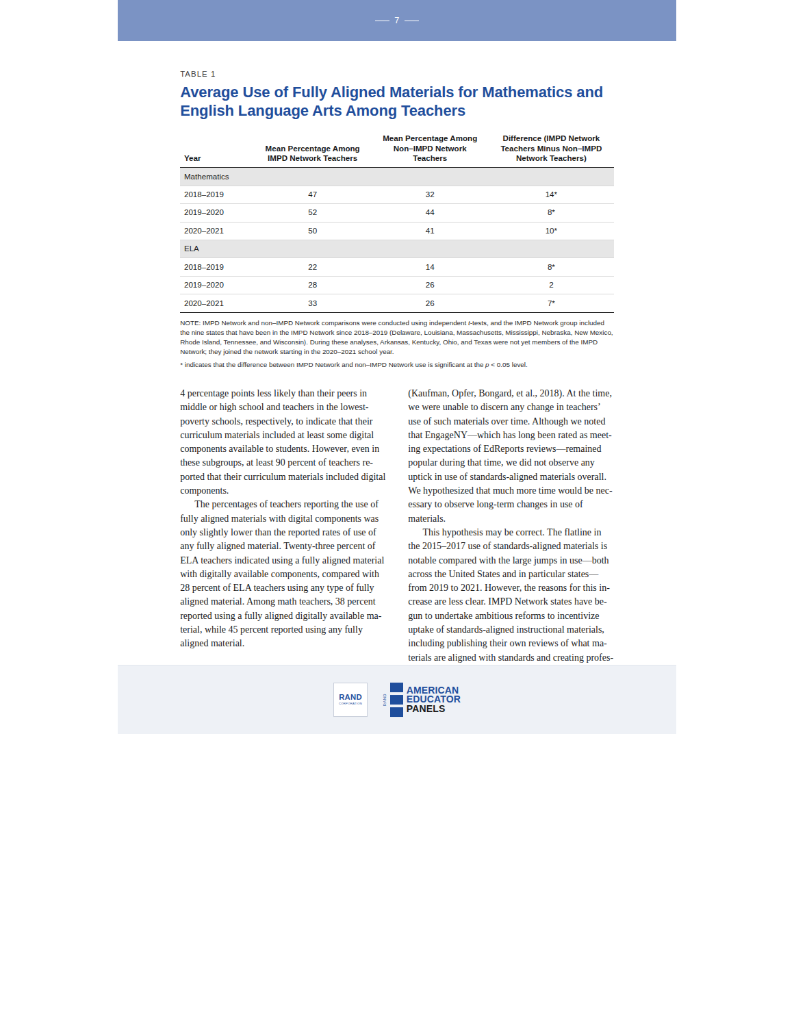7
TABLE 1
Average Use of Fully Aligned Materials for Mathematics and English Language Arts Among Teachers
| Year | Mean Percentage Among IMPD Network Teachers | Mean Percentage Among Non–IMPD Network Teachers | Difference (IMPD Network Teachers Minus Non–IMPD Network Teachers) |
| --- | --- | --- | --- |
| Mathematics |
| 2018–2019 | 47 | 32 | 14* |
| 2019–2020 | 52 | 44 | 8* |
| 2020–2021 | 50 | 41 | 10* |
| ELA |
| 2018–2019 | 22 | 14 | 8* |
| 2019–2020 | 28 | 26 | 2 |
| 2020–2021 | 33 | 26 | 7* |
NOTE: IMPD Network and non–IMPD Network comparisons were conducted using independent t-tests, and the IMPD Network group included the nine states that have been in the IMPD Network since 2018–2019 (Delaware, Louisiana, Massachusetts, Mississippi, Nebraska, New Mexico, Rhode Island, Tennessee, and Wisconsin). During these analyses, Arkansas, Kentucky, Ohio, and Texas were not yet members of the IMPD Network; they joined the network starting in the 2020–2021 school year.
* indicates that the difference between IMPD Network and non–IMPD Network use is significant at the p < 0.05 level.
4 percentage points less likely than their peers in middle or high school and teachers in the lowest-poverty schools, respectively, to indicate that their curriculum materials included at least some digital components available to students. However, even in these subgroups, at least 90 percent of teachers reported that their curriculum materials included digital components.
The percentages of teachers reporting the use of fully aligned materials with digital components was only slightly lower than the reported rates of use of any fully aligned material. Twenty-three percent of ELA teachers indicated using a fully aligned material with digitally available components, compared with 28 percent of ELA teachers using any type of fully aligned material. Among math teachers, 38 percent reported using a fully aligned digitally available material, while 45 percent reported using any fully aligned material.
Implications
In 2017, we examined teachers’ use of standards-aligned ELA and mathematics instructional materials from 2015 to 2017, using EdReports reviews (Kaufman, Opfer, Bongard, et al., 2018). At the time, we were unable to discern any change in teachers’ use of such materials over time. Although we noted that EngageNY—which has long been rated as meeting expectations of EdReports reviews—remained popular during that time, we did not observe any uptick in use of standards-aligned materials overall. We hypothesized that much more time would be necessary to observe long-term changes in use of materials.
This hypothesis may be correct. The flatline in the 2015–2017 use of standards-aligned materials is notable compared with the large jumps in use—both across the United States and in particular states—from 2019 to 2021. However, the reasons for this increase are less clear. IMPD Network states have begun to undertake ambitious reforms to incentivize uptake of standards-aligned instructional materials, including publishing their own reviews of what materials are aligned with standards and creating professional development networks to support the use of those materials. These state reforms likely are affecting uptake of fully aligned materials among K–12 teachers. However, use of such materials is rising somewhat in both IMPD and non–IMPD
RAND
CORPORATION
RAND
AMERICAN
EDUCATOR
PANELS